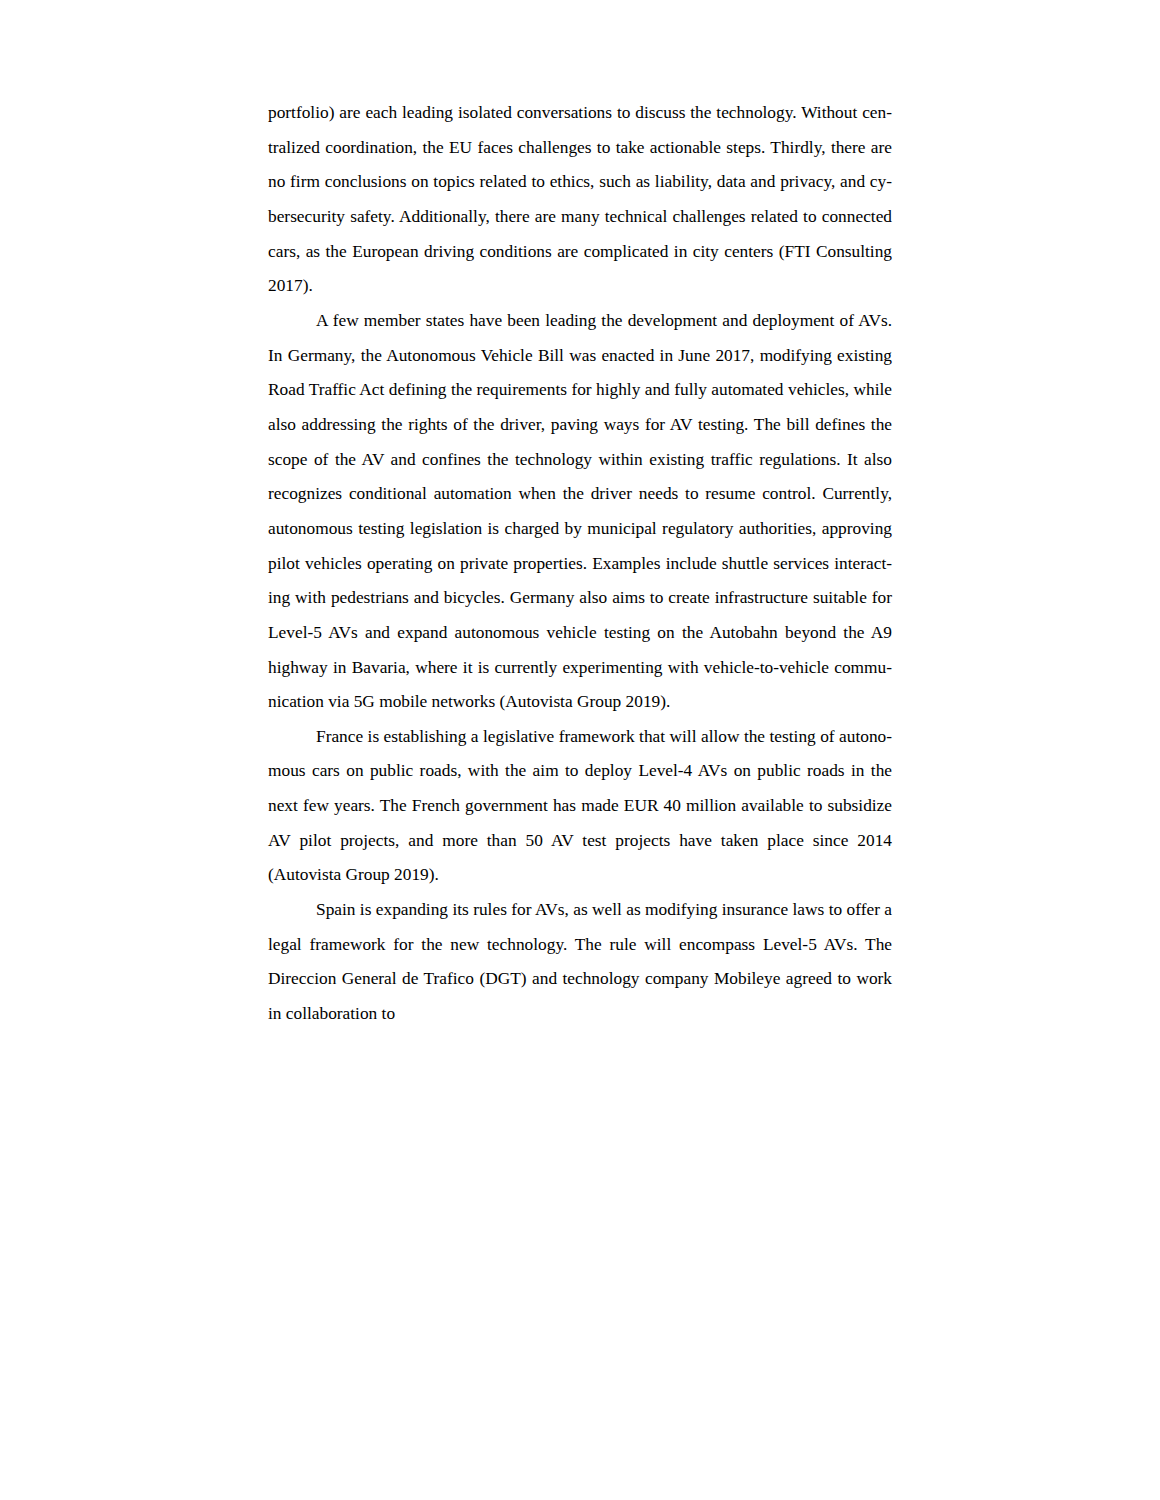portfolio) are each leading isolated conversations to discuss the technology. Without centralized coordination, the EU faces challenges to take actionable steps. Thirdly, there are no firm conclusions on topics related to ethics, such as liability, data and privacy, and cybersecurity safety. Additionally, there are many technical challenges related to connected cars, as the European driving conditions are complicated in city centers (FTI Consulting 2017).
A few member states have been leading the development and deployment of AVs. In Germany, the Autonomous Vehicle Bill was enacted in June 2017, modifying existing Road Traffic Act defining the requirements for highly and fully automated vehicles, while also addressing the rights of the driver, paving ways for AV testing. The bill defines the scope of the AV and confines the technology within existing traffic regulations. It also recognizes conditional automation when the driver needs to resume control. Currently, autonomous testing legislation is charged by municipal regulatory authorities, approving pilot vehicles operating on private properties. Examples include shuttle services interacting with pedestrians and bicycles. Germany also aims to create infrastructure suitable for Level-5 AVs and expand autonomous vehicle testing on the Autobahn beyond the A9 highway in Bavaria, where it is currently experimenting with vehicle-to-vehicle communication via 5G mobile networks (Autovista Group 2019).
France is establishing a legislative framework that will allow the testing of autonomous cars on public roads, with the aim to deploy Level-4 AVs on public roads in the next few years. The French government has made EUR 40 million available to subsidize AV pilot projects, and more than 50 AV test projects have taken place since 2014 (Autovista Group 2019).
Spain is expanding its rules for AVs, as well as modifying insurance laws to offer a legal framework for the new technology. The rule will encompass Level-5 AVs. The Direccion General de Trafico (DGT) and technology company Mobileye agreed to work in collaboration to